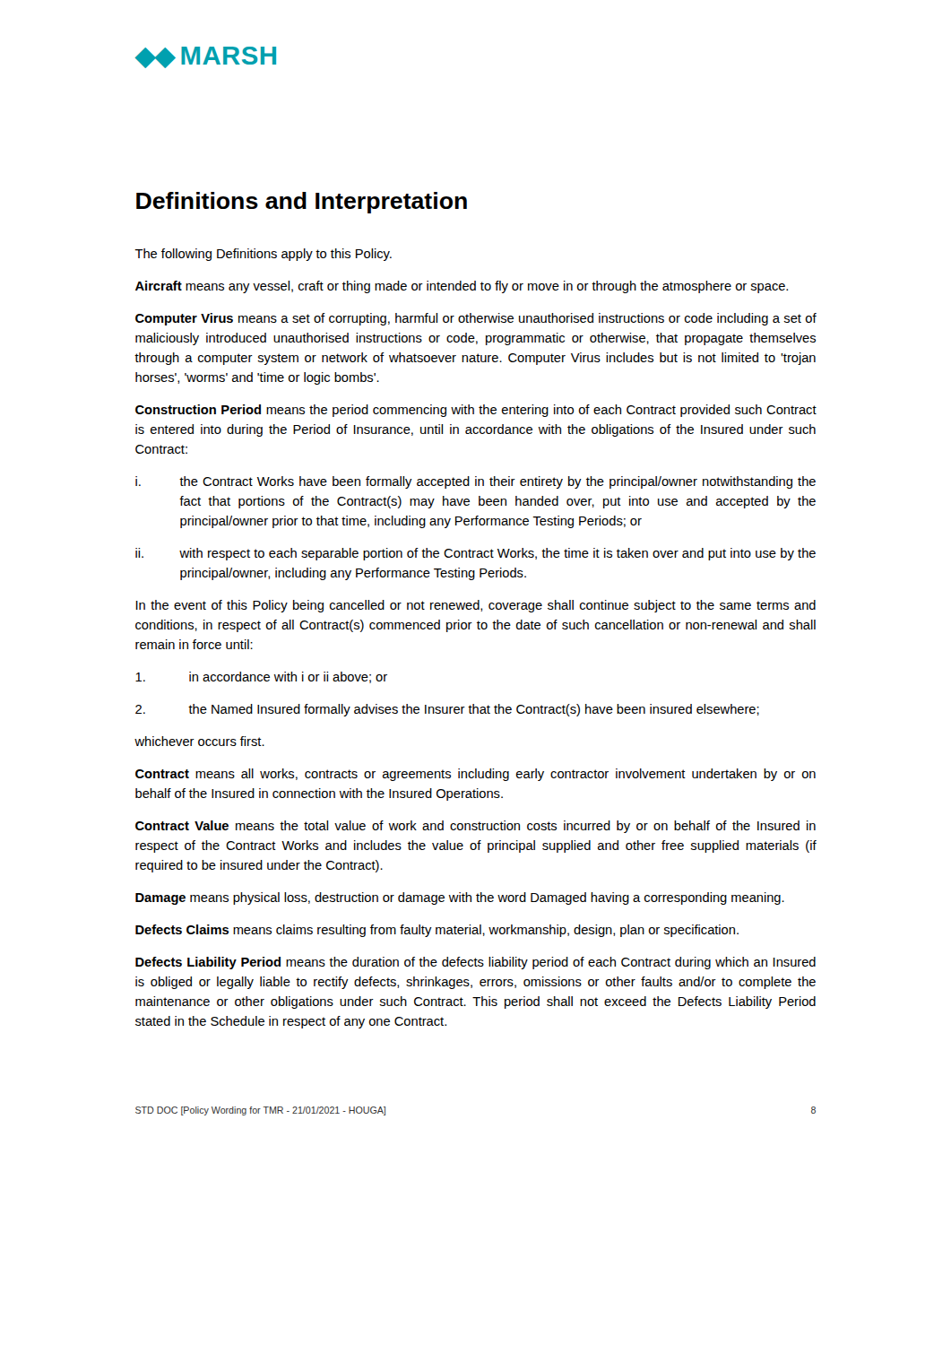◆◆MARSH
Definitions and Interpretation
The following Definitions apply to this Policy.
Aircraft means any vessel, craft or thing made or intended to fly or move in or through the atmosphere or space.
Computer Virus means a set of corrupting, harmful or otherwise unauthorised instructions or code including a set of maliciously introduced unauthorised instructions or code, programmatic or otherwise, that propagate themselves through a computer system or network of whatsoever nature. Computer Virus includes but is not limited to 'trojan horses', 'worms' and 'time or logic bombs'.
Construction Period means the period commencing with the entering into of each Contract provided such Contract is entered into during the Period of Insurance, until in accordance with the obligations of the Insured under such Contract:
i. the Contract Works have been formally accepted in their entirety by the principal/owner notwithstanding the fact that portions of the Contract(s) may have been handed over, put into use and accepted by the principal/owner prior to that time, including any Performance Testing Periods; or
ii. with respect to each separable portion of the Contract Works, the time it is taken over and put into use by the principal/owner, including any Performance Testing Periods.
In the event of this Policy being cancelled or not renewed, coverage shall continue subject to the same terms and conditions, in respect of all Contract(s) commenced prior to the date of such cancellation or non-renewal and shall remain in force until:
1. in accordance with i or ii above; or
2. the Named Insured formally advises the Insurer that the Contract(s) have been insured elsewhere;
whichever occurs first.
Contract means all works, contracts or agreements including early contractor involvement undertaken by or on behalf of the Insured in connection with the Insured Operations.
Contract Value means the total value of work and construction costs incurred by or on behalf of the Insured in respect of the Contract Works and includes the value of principal supplied and other free supplied materials (if required to be insured under the Contract).
Damage means physical loss, destruction or damage with the word Damaged having a corresponding meaning.
Defects Claims means claims resulting from faulty material, workmanship, design, plan or specification.
Defects Liability Period means the duration of the defects liability period of each Contract during which an Insured is obliged or legally liable to rectify defects, shrinkages, errors, omissions or other faults and/or to complete the maintenance or other obligations under such Contract. This period shall not exceed the Defects Liability Period stated in the Schedule in respect of any one Contract.
STD DOC [Policy Wording for TMR - 21/01/2021 - HOUGA] 8